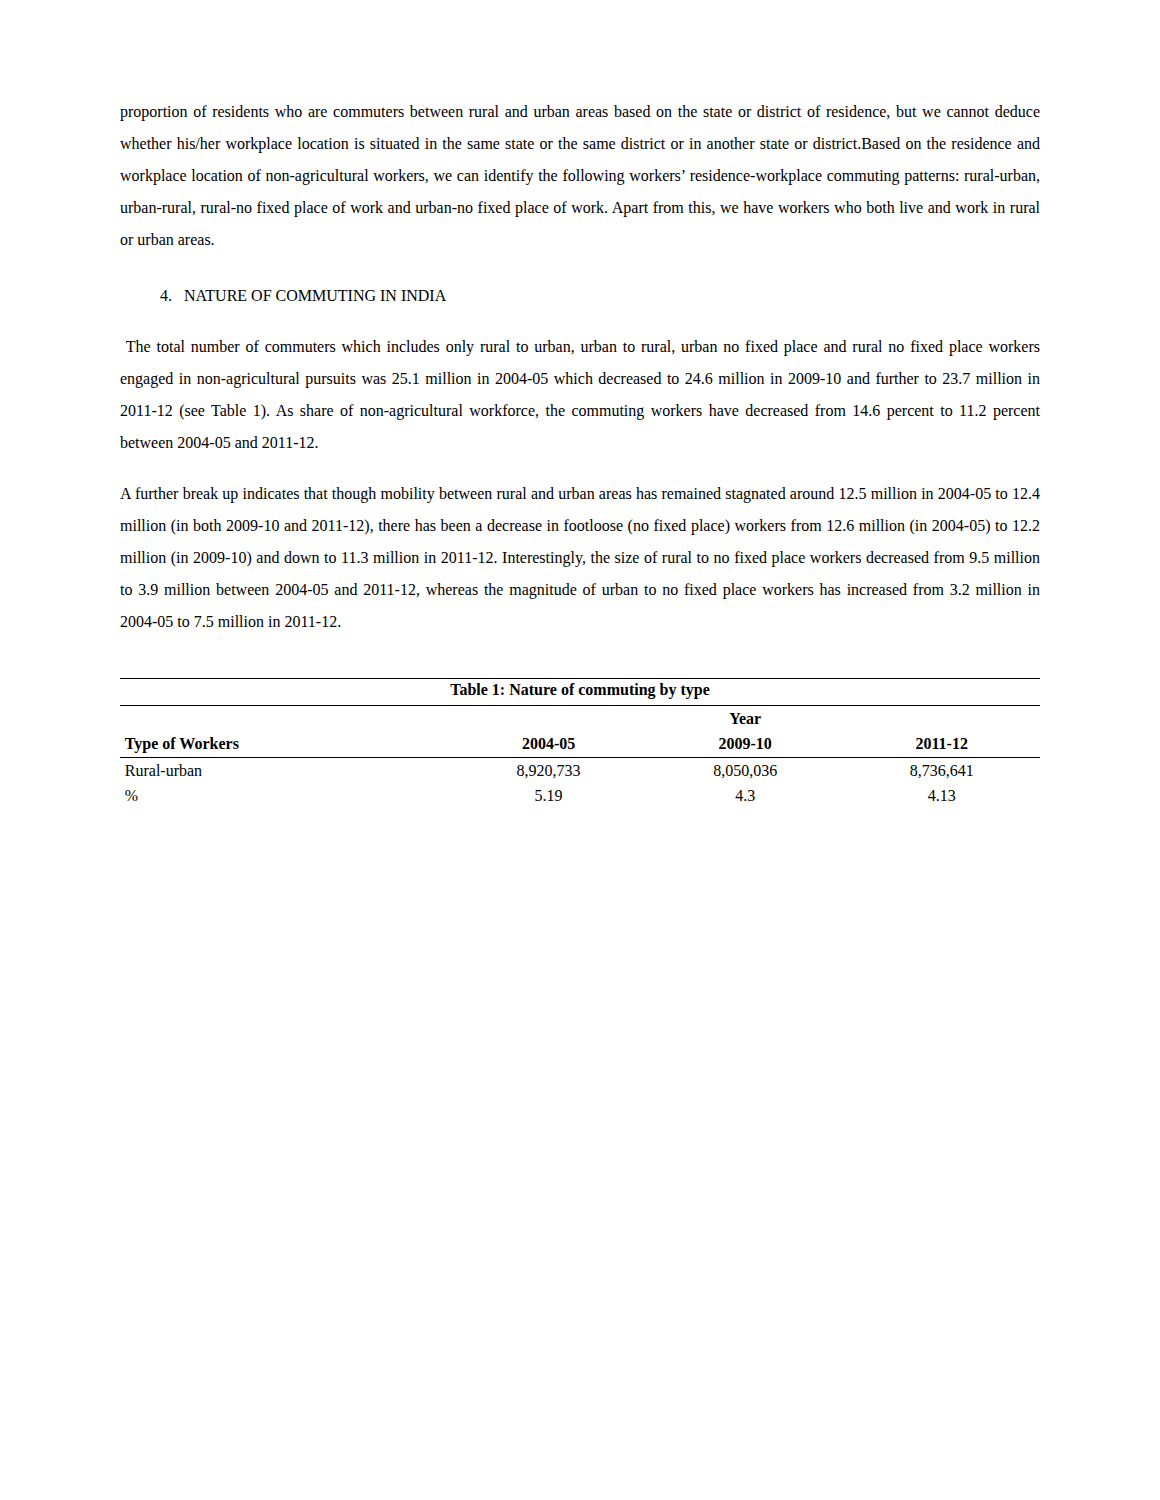proportion of residents who are commuters between rural and urban areas based on the state or district of residence, but we cannot deduce whether his/her workplace location is situated in the same state or the same district or in another state or district.Based on the residence and workplace location of non-agricultural workers, we can identify the following workers’ residence-workplace commuting patterns: rural-urban, urban-rural, rural-no fixed place of work and urban-no fixed place of work. Apart from this, we have workers who both live and work in rural or urban areas.
4. NATURE OF COMMUTING IN INDIA
The total number of commuters which includes only rural to urban, urban to rural, urban no fixed place and rural no fixed place workers engaged in non-agricultural pursuits was 25.1 million in 2004-05 which decreased to 24.6 million in 2009-10 and further to 23.7 million in 2011-12 (see Table 1). As share of non-agricultural workforce, the commuting workers have decreased from 14.6 percent to 11.2 percent between 2004-05 and 2011-12.
A further break up indicates that though mobility between rural and urban areas has remained stagnated around 12.5 million in 2004-05 to 12.4 million (in both 2009-10 and 2011-12), there has been a decrease in footloose (no fixed place) workers from 12.6 million (in 2004-05) to 12.2 million (in 2009-10) and down to 11.3 million in 2011-12. Interestingly, the size of rural to no fixed place workers decreased from 9.5 million to 3.9 million between 2004-05 and 2011-12, whereas the magnitude of urban to no fixed place workers has increased from 3.2 million in 2004-05 to 7.5 million in 2011-12.
Table 1: Nature of commuting by type
| | Year |
| --- | --- |
| Type of Workers | 2004-05 | 2009-10 | 2011-12 |
| Rural-urban | 8,920,733 | 8,050,036 | 8,736,641 |
| % | 5.19 | 4.3 | 4.13 |